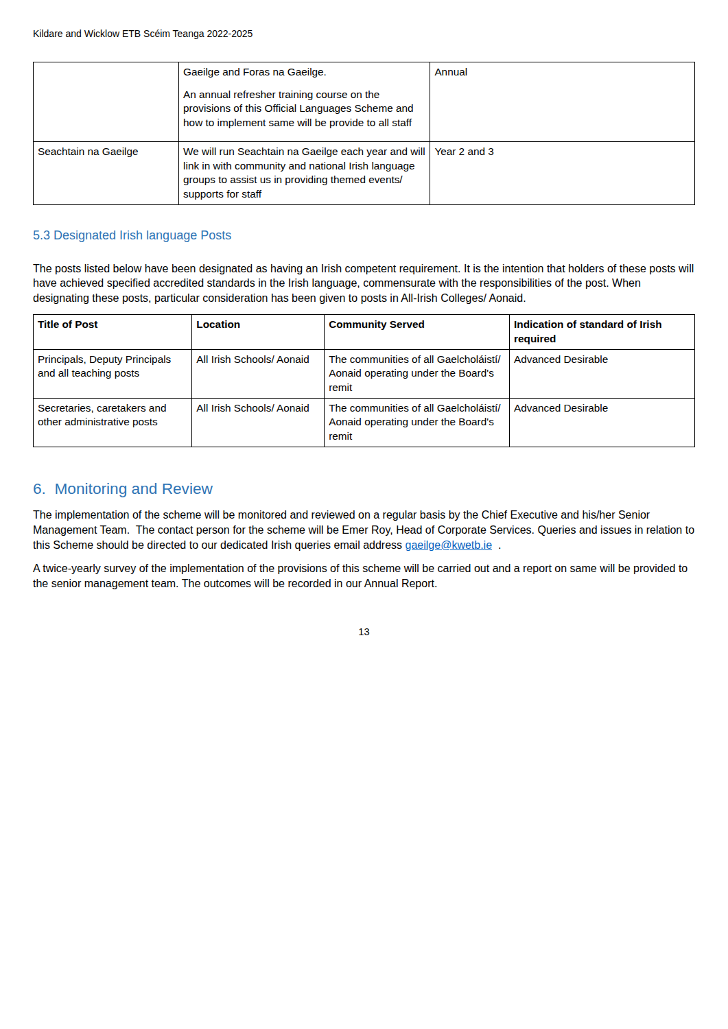Kildare and Wicklow ETB Scéim Teanga 2022-2025
| | Gaeilge and Foras na Gaeilge. An annual refresher training course on the provisions of this Official Languages Scheme and how to implement same will be provide to all staff | Annual |
| Seachtain na Gaeilge | We will run Seachtain na Gaeilge each year and will link in with community and national Irish language groups to assist us in providing themed events/ supports for staff | Year 2 and 3 |
5.3 Designated Irish language Posts
The posts listed below have been designated as having an Irish competent requirement. It is the intention that holders of these posts will have achieved specified accredited standards in the Irish language, commensurate with the responsibilities of the post. When designating these posts, particular consideration has been given to posts in All-Irish Colleges/ Aonaid.
| Title of Post | Location | Community Served | Indication of standard of Irish required |
| --- | --- | --- | --- |
| Principals, Deputy Principals and all teaching posts | All Irish Schools/ Aonaid | The communities of all Gaelcholáistí/ Aonaid operating under the Board's remit | Advanced Desirable |
| Secretaries, caretakers and other administrative posts | All Irish Schools/ Aonaid | The communities of all Gaelcholáistí/ Aonaid operating under the Board's remit | Advanced Desirable |
6. Monitoring and Review
The implementation of the scheme will be monitored and reviewed on a regular basis by the Chief Executive and his/her Senior Management Team. The contact person for the scheme will be Emer Roy, Head of Corporate Services. Queries and issues in relation to this Scheme should be directed to our dedicated Irish queries email address gaeilge@kwetb.ie .
A twice-yearly survey of the implementation of the provisions of this scheme will be carried out and a report on same will be provided to the senior management team. The outcomes will be recorded in our Annual Report.
13